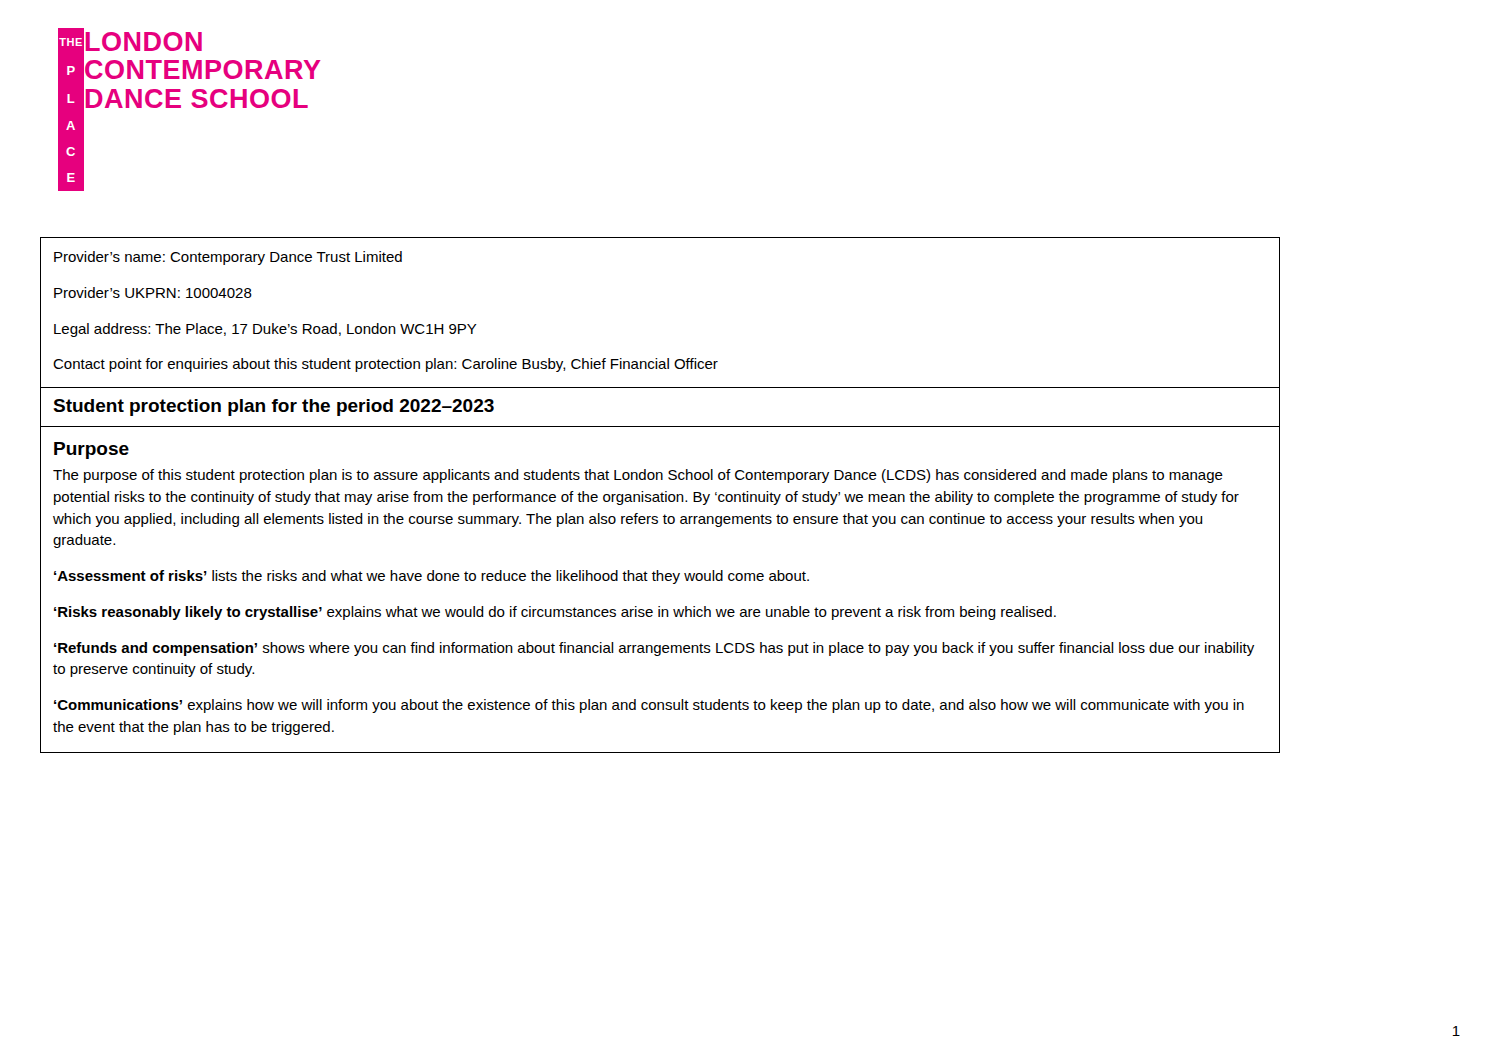| THE | LONDON |
| P | CONTEMPORARY |
| L | DANCE SCHOOL |
| A | |
| C | |
| E | |
Provider’s name: Contemporary Dance Trust Limited
Provider’s UKPRN: 10004028
Legal address: The Place, 17 Duke’s Road, London WC1H 9PY
Contact point for enquiries about this student protection plan: Caroline Busby, Chief Financial Officer
Student protection plan for the period 2022–2023
Purpose
The purpose of this student protection plan is to assure applicants and students that London School of Contemporary Dance (LCDS) has considered and made plans to manage potential risks to the continuity of study that may arise from the performance of the organisation. By ‘continuity of study’ we mean the ability to complete the programme of study for which you applied, including all elements listed in the course summary. The plan also refers to arrangements to ensure that you can continue to access your results when you graduate.
‘Assessment of risks’ lists the risks and what we have done to reduce the likelihood that they would come about.
‘Risks reasonably likely to crystallise’ explains what we would do if circumstances arise in which we are unable to prevent a risk from being realised.
‘Refunds and compensation’ shows where you can find information about financial arrangements LCDS has put in place to pay you back if you suffer financial loss due our inability to preserve continuity of study.
‘Communications’ explains how we will inform you about the existence of this plan and consult students to keep the plan up to date, and also how we will communicate with you in the event that the plan has to be triggered.
1